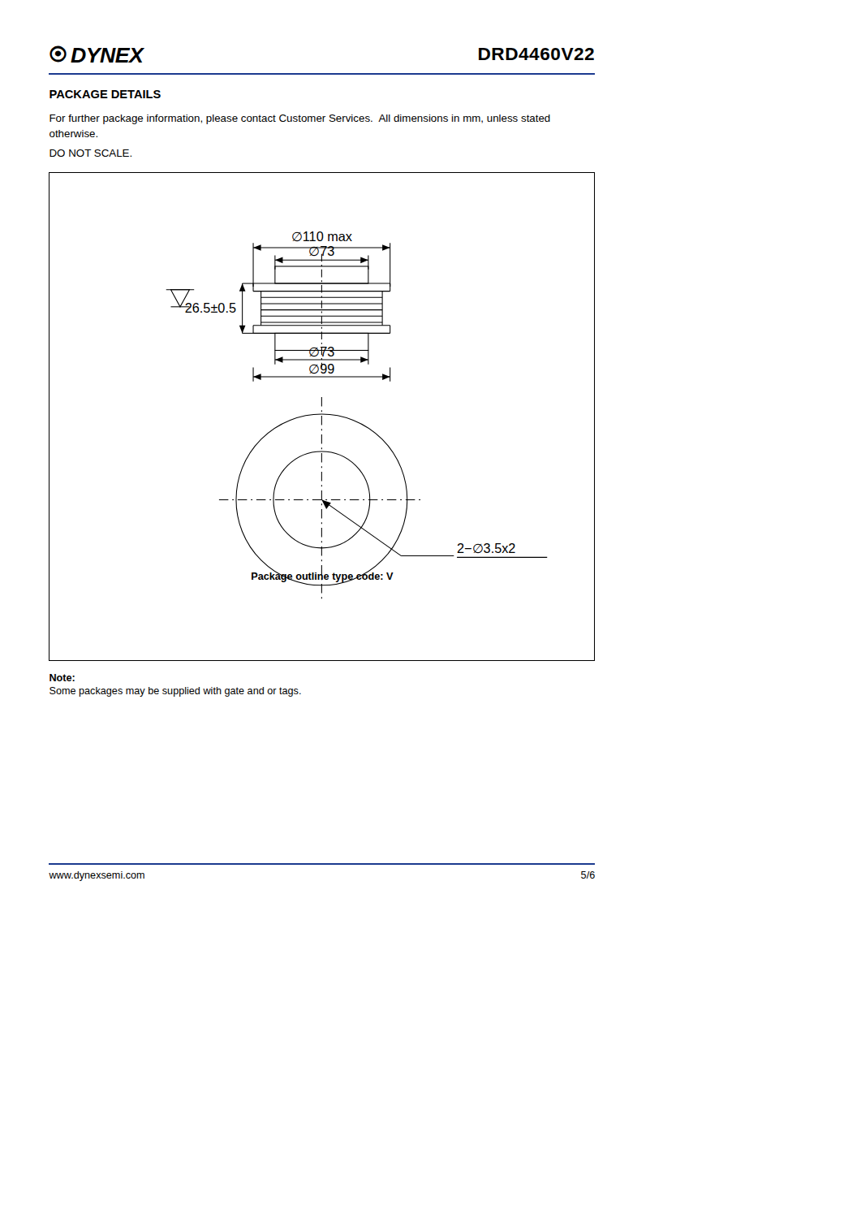⦿DYNEX
DRD4460V22
PACKAGE DETAILS
For further package information, please contact Customer Services. All dimensions in mm, unless stated otherwise.
DO NOT SCALE.
∅110 max ∅73 ∅73 ∅99 26.5±0.5 2−∅3.5x2
Package outline type code: V
Note:
Some packages may be supplied with gate and or tags.
www.dynexsemi.com 5/6